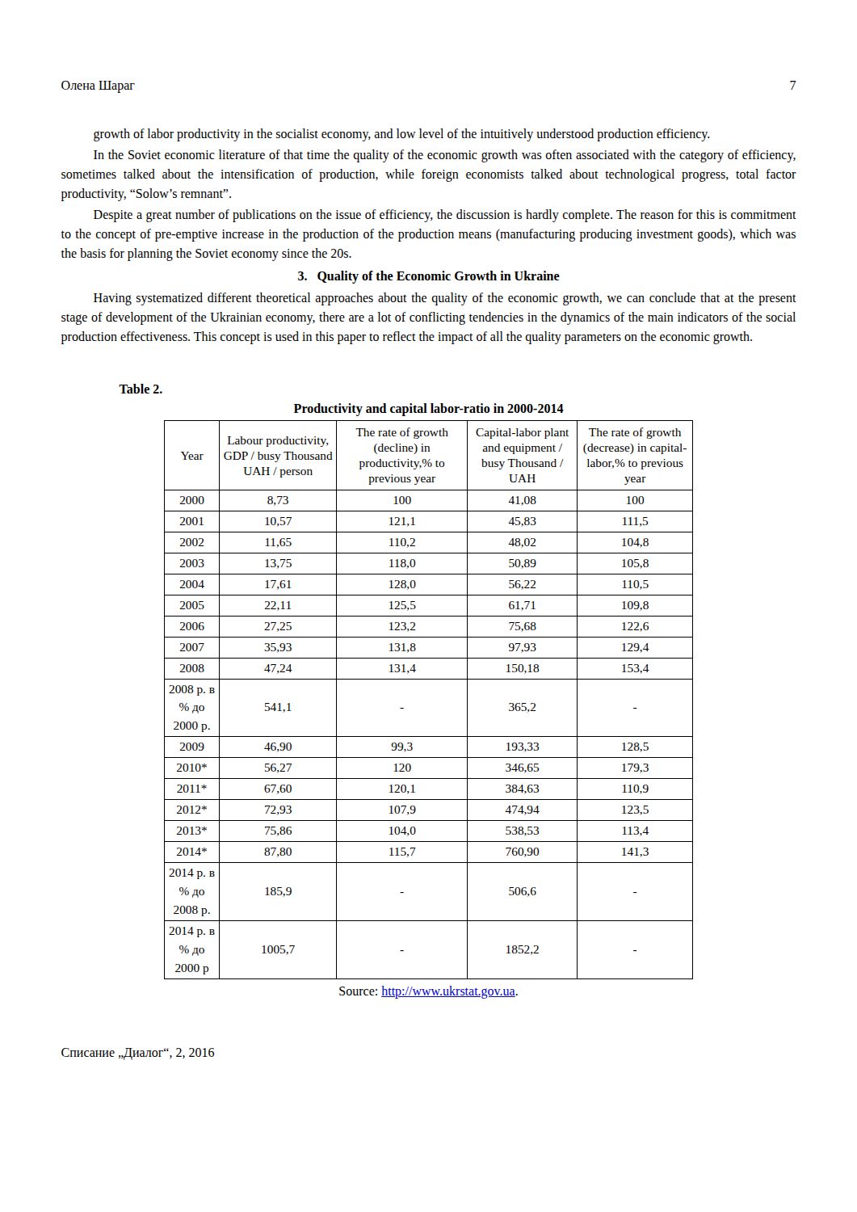Олена Шараг 7
growth of labor productivity in the socialist economy, and low level of the intuitively understood production efficiency.
In the Soviet economic literature of that time the quality of the economic growth was often associated with the category of efficiency, sometimes talked about the intensification of production, while foreign economists talked about technological progress, total factor productivity, “Solow’s remnant”.
Despite a great number of publications on the issue of efficiency, the discussion is hardly complete. The reason for this is commitment to the concept of pre-emptive increase in the production of the production means (manufacturing producing investment goods), which was the basis for planning the Soviet economy since the 20s.
3. Quality of the Economic Growth in Ukraine
Having systematized different theoretical approaches about the quality of the economic growth, we can conclude that at the present stage of development of the Ukrainian economy, there are a lot of conflicting tendencies in the dynamics of the main indicators of the social production effectiveness. This concept is used in this paper to reflect the impact of all the quality parameters on the economic growth.
Table 2.
Productivity and capital labor-ratio in 2000-2014
| Year | Labour productivity, GDP / busy Thousand UAH / person | The rate of growth (decline) in productivity,% to previous year | Capital-labor plant and equipment / busy Thousand / UAH | The rate of growth (decrease) in capital-labor,% to previous year |
| --- | --- | --- | --- | --- |
| 2000 | 8,73 | 100 | 41,08 | 100 |
| 2001 | 10,57 | 121,1 | 45,83 | 111,5 |
| 2002 | 11,65 | 110,2 | 48,02 | 104,8 |
| 2003 | 13,75 | 118,0 | 50,89 | 105,8 |
| 2004 | 17,61 | 128,0 | 56,22 | 110,5 |
| 2005 | 22,11 | 125,5 | 61,71 | 109,8 |
| 2006 | 27,25 | 123,2 | 75,68 | 122,6 |
| 2007 | 35,93 | 131,8 | 97,93 | 129,4 |
| 2008 | 47,24 | 131,4 | 150,18 | 153,4 |
| 2008 р. в % до 2000 р. | 541,1 | - | 365,2 | - |
| 2009 | 46,90 | 99,3 | 193,33 | 128,5 |
| 2010* | 56,27 | 120 | 346,65 | 179,3 |
| 2011* | 67,60 | 120,1 | 384,63 | 110,9 |
| 2012* | 72,93 | 107,9 | 474,94 | 123,5 |
| 2013* | 75,86 | 104,0 | 538,53 | 113,4 |
| 2014* | 87,80 | 115,7 | 760,90 | 141,3 |
| 2014 р. в % до 2008 р. | 185,9 | - | 506,6 | - |
| 2014 р. в % до 2000 р | 1005,7 | - | 1852,2 | - |
Source: http://www.ukrstat.gov.ua.
Списание „Диалог“, 2, 2016